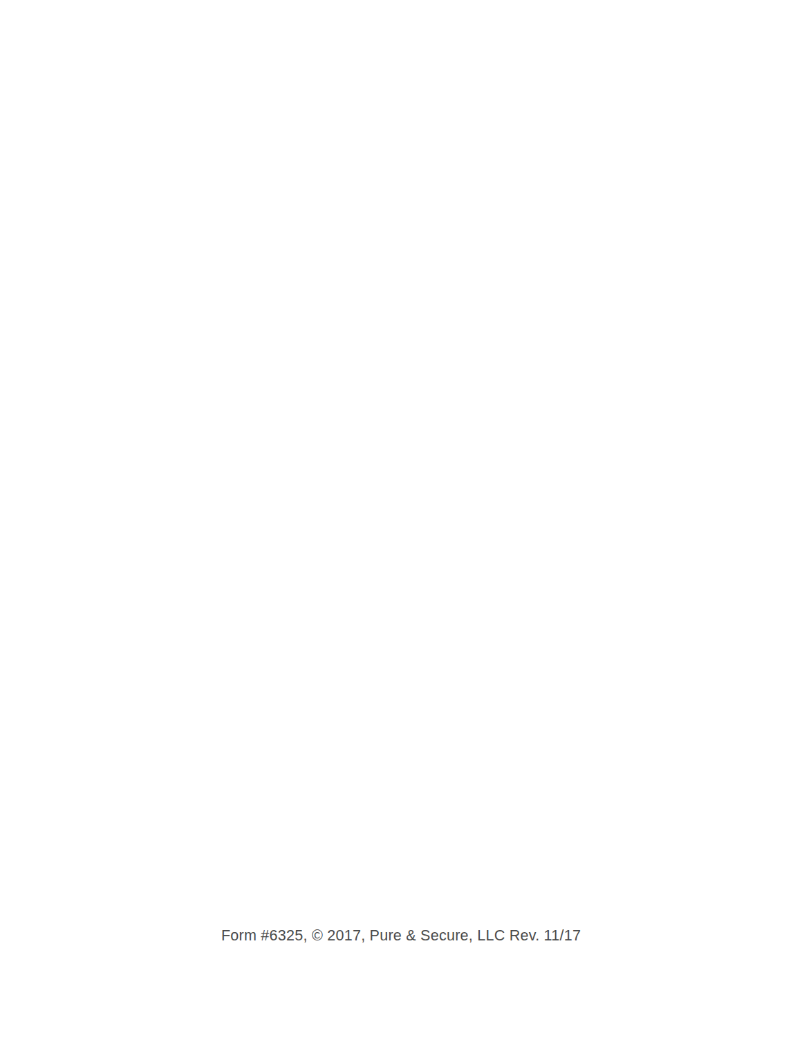Form #6325, © 2017, Pure & Secure, LLC Rev. 11/17